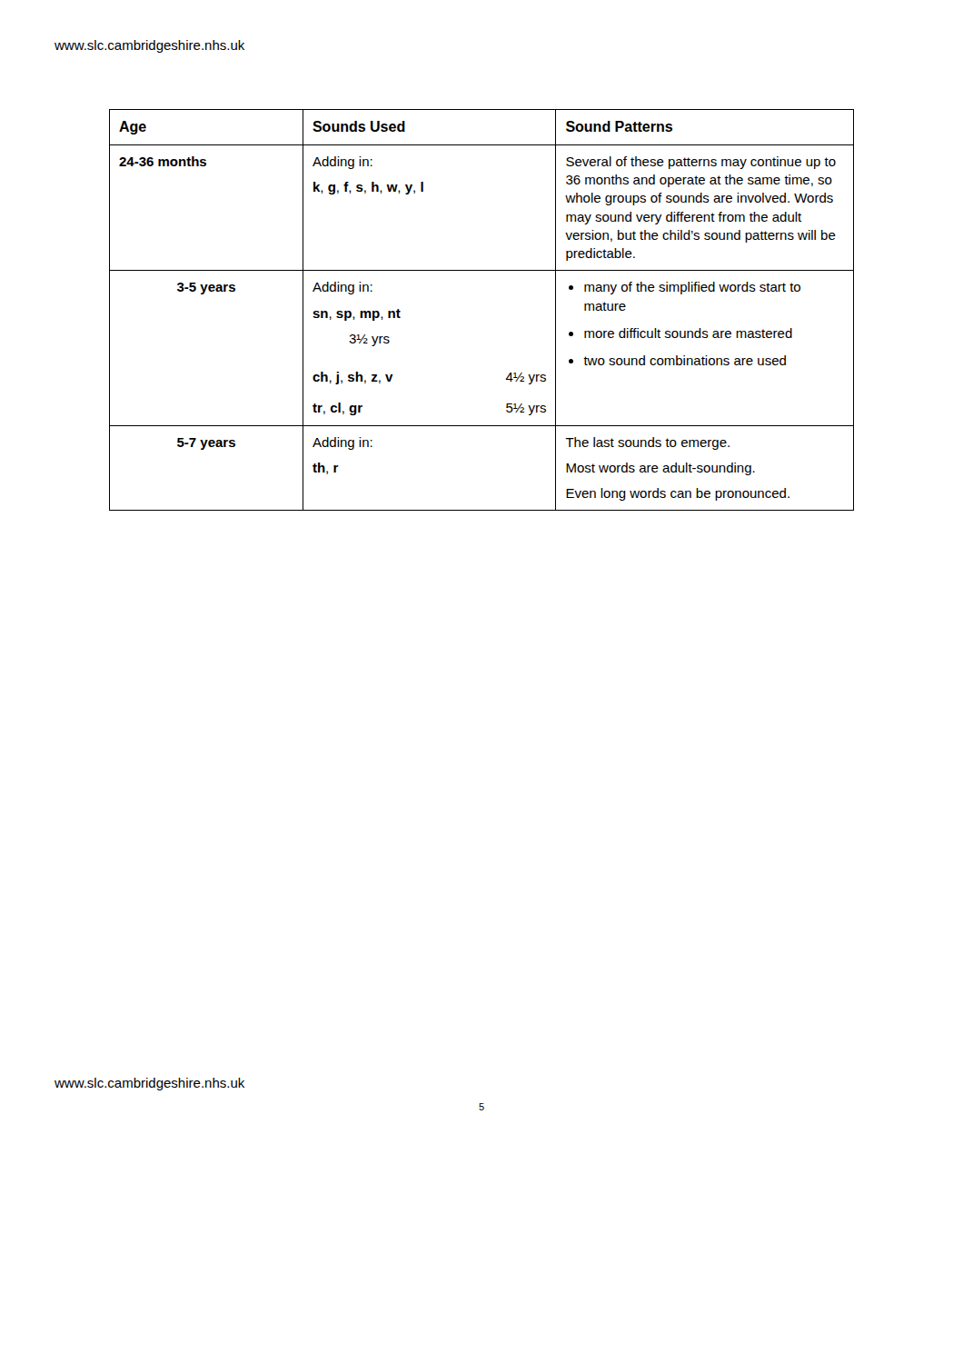www.slc.cambridgeshire.nhs.uk
| Age | Sounds Used | Sound Patterns |
| --- | --- | --- |
| 24-36 months | Adding in: k , g , f , s , h , w , y , l | Several of these patterns may continue up to 36 months and operate at the same time, so whole groups of sounds are involved. Words may sound very different from the adult version, but the child’s sound patterns will be predictable. |
| 3-5 years | Adding in: sn , sp , mp , nt 3½ yrs ch , j , sh , z , v 4½ yrs tr , cl , gr 5½ yrs | many of the simplified words start to mature more difficult sounds are mastered two sound combinations are used |
| 5-7 years | Adding in: th , r | The last sounds to emerge. Most words are adult-sounding. Even long words can be pronounced. |
www.slc.cambridgeshire.nhs.uk
5